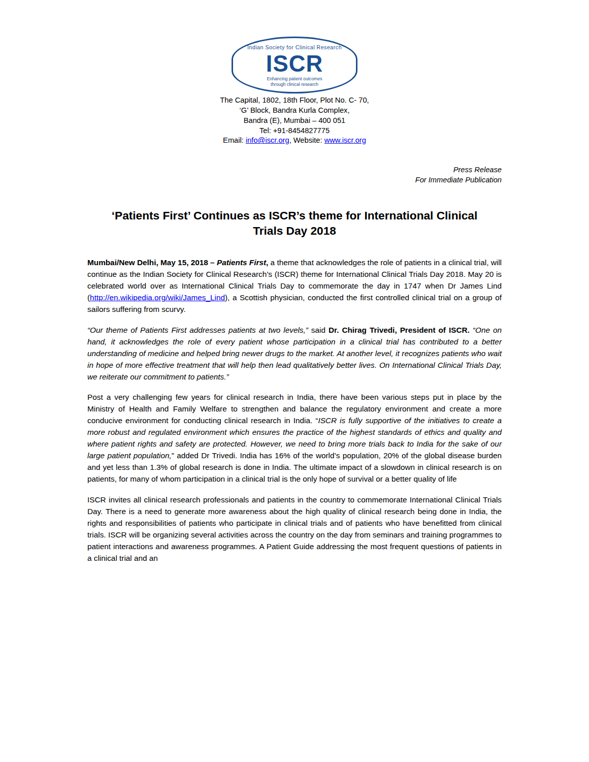Indian Society for Clinical Research
ISCR
Enhancing patient outcomes
through clinical research
The Capital, 1802, 18th Floor, Plot No. C- 70,
‘G’ Block, Bandra Kurla Complex,
Bandra (E), Mumbai – 400 051
Tel: +91-8454827775
Email: info@iscr.org, Website: www.iscr.org
Press Release
For Immediate Publication
‘Patients First’ Continues as ISCR’s theme for International Clinical Trials Day 2018
Mumbai/New Delhi, May 15, 2018 – Patients First, a theme that acknowledges the role of patients in a clinical trial, will continue as the Indian Society for Clinical Research’s (ISCR) theme for International Clinical Trials Day 2018. May 20 is celebrated world over as International Clinical Trials Day to commemorate the day in 1747 when Dr James Lind (http://en.wikipedia.org/wiki/James_Lind), a Scottish physician, conducted the first controlled clinical trial on a group of sailors suffering from scurvy.
“Our theme of Patients First addresses patients at two levels,” said Dr. Chirag Trivedi, President of ISCR. “One on hand, it acknowledges the role of every patient whose participation in a clinical trial has contributed to a better understanding of medicine and helped bring newer drugs to the market. At another level, it recognizes patients who wait in hope of more effective treatment that will help then lead qualitatively better lives. On International Clinical Trials Day, we reiterate our commitment to patients.”
Post a very challenging few years for clinical research in India, there have been various steps put in place by the Ministry of Health and Family Welfare to strengthen and balance the regulatory environment and create a more conducive environment for conducting clinical research in India. “ISCR is fully supportive of the initiatives to create a more robust and regulated environment which ensures the practice of the highest standards of ethics and quality and where patient rights and safety are protected. However, we need to bring more trials back to India for the sake of our large patient population,” added Dr Trivedi. India has 16% of the world’s population, 20% of the global disease burden and yet less than 1.3% of global research is done in India. The ultimate impact of a slowdown in clinical research is on patients, for many of whom participation in a clinical trial is the only hope of survival or a better quality of life
ISCR invites all clinical research professionals and patients in the country to commemorate International Clinical Trials Day. There is a need to generate more awareness about the high quality of clinical research being done in India, the rights and responsibilities of patients who participate in clinical trials and of patients who have benefitted from clinical trials. ISCR will be organizing several activities across the country on the day from seminars and training programmes to patient interactions and awareness programmes. A Patient Guide addressing the most frequent questions of patients in a clinical trial and an